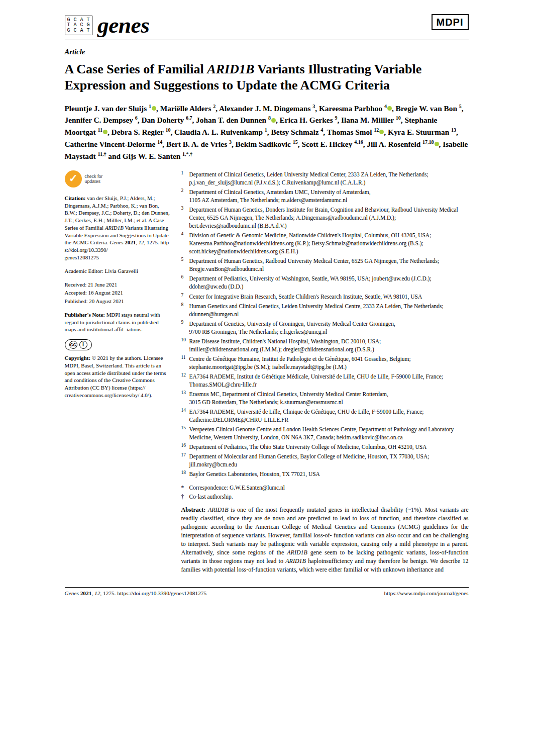G C A T
T A C G
G C A T
genes
MDPI
Article
A Case Series of Familial ARID1B Variants Illustrating Variable Expression and Suggestions to Update the ACMG Criteria
Pleuntje J. van der Sluijs 1 , Mariëlle Alders 2, Alexander J. M. Dingemans 3, Kareesma Parbhoo 4 , Bregje W. van Bon 5, Jennifer C. Dempsey 6, Dan Doherty 6,7, Johan T. den Dunnen 8 , Erica H. Gerkes 9, Ilana M. Milller 10, Stephanie Moortgat 11 , Debra S. Regier 10, Claudia A. L. Ruivenkamp 1, Betsy Schmalz 4, Thomas Smol 12 , Kyra E. Stuurman 13, Catherine Vincent-Delorme 14, Bert B. A. de Vries 3, Bekim Sadikovic 15, Scott E. Hickey 4,16, Jill A. Rosenfeld 17,18 , Isabelle Maystadt 11,† and Gijs W. E. Santen 1,*,†
✓
check for
updates
Citation: van der Sluijs, P.J.; Alders, M.; Dingemans, A.J.M.; Parbhoo, K.; van Bon, B.W.; Dempsey, J.C.; Doherty, D.; den Dunnen, J.T.; Gerkes, E.H.; Milller, I.M.; et al. A Case Series of Familial ARID1B Variants Illustrating Variable Expression and Suggestions to Update the ACMG Criteria. Genes 2021, 12, 1275. https://doi.org/10.3390/
genes12081275
Academic Editor: Livia Garavelli
Received: 21 June 2021
Accepted: 16 August 2021
Published: 20 August 2021
Publisher's Note: MDPI stays neutral with regard to jurisdictional claims in published maps and institutional affil- iations.
cc i
Copyright: © 2021 by the authors. Licensee MDPI, Basel, Switzerland. This article is an open access article distributed under the terms and conditions of the Creative Commons Attribution (CC BY) license (https:// creativecommons.org/licenses/by/ 4.0/).
Department of Clinical Genetics, Leiden University Medical Center, 2333 ZA Leiden, The Netherlands;
p.j.van_der_sluijs@lumc.nl (P.J.v.d.S.); C.Ruivenkamp@lumc.nl (C.A.L.R.)
Department of Clinical Genetics, Amsterdam UMC, University of Amsterdam,
1105 AZ Amsterdam, The Netherlands; m.alders@amsterdamumc.nl
Department of Human Genetics, Donders Institute for Brain, Cognition and Behaviour, Radboud University Medical Center, 6525 GA Nijmegen, The Netherlands; A.Dingemans@radboudumc.nl (A.J.M.D.);
bert.devries@radboudumc.nl (B.B.A.d.V.)
Division of Genetic & Genomic Medicine, Nationwide Children's Hospital, Columbus, OH 43205, USA;
Kareesma.Parbhoo@nationwidechildrens.org (K.P.); Betsy.Schmalz@nationwidechildrens.org (B.S.);
scott.hickey@nationwidechildrens.org (S.E.H.)
Department of Human Genetics, Radboud University Medical Center, 6525 GA Nijmegen, The Netherlands;
Bregje.vanBon@radboudumc.nl
Department of Pediatrics, University of Washington, Seattle, WA 98195, USA; joubert@uw.edu (J.C.D.);
ddoher@uw.edu (D.D.)
Center for Integrative Brain Research, Seattle Children's Research Institute, Seattle, WA 98101, USA
Human Genetics and Clinical Genetics, Leiden University Medical Centre, 2333 ZA Leiden, The Netherlands;
ddunnen@humgen.nl
Department of Genetics, University of Groningen, University Medical Center Groningen,
9700 RB Groningen, The Netherlands; e.h.gerkes@umcg.nl
Rare Disease Institute, Children's National Hospital, Washington, DC 20010, USA;
imiller@childrensnational.org (I.M.M.); dregier@childrensnational.org (D.S.R.)
Centre de Génétique Humaine, Institut de Pathologie et de Génétique, 6041 Gosselies, Belgium;
stephanie.moortgat@ipg.be (S.M.); isabelle.maystadt@ipg.be (I.M.)
EA7364 RADEME, Institut de Génétique Médicale, Université de Lille, CHU de Lille, F-59000 Lille, France;
Thomas.SMOL@chru-lille.fr
Erasmus MC, Department of Clinical Genetics, University Medical Center Rotterdam,
3015 GD Rotterdam, The Netherlands; k.stuurman@erasmusmc.nl
EA7364 RADEME, Université de Lille, Clinique de Génétique, CHU de Lille, F-59000 Lille, France;
Catherine.DELORME@CHRU-LILLE.FR
Verspeeten Clinical Genome Centre and London Health Sciences Centre, Department of Pathology and Laboratory Medicine, Western University, London, ON N6A 3K7, Canada; bekim.sadikovic@lhsc.on.ca
Department of Pediatrics, The Ohio State University College of Medicine, Columbus, OH 43210, USA
Department of Molecular and Human Genetics, Baylor College of Medicine, Houston, TX 77030, USA;
jill.mokry@bcm.edu
Baylor Genetics Laboratories, Houston, TX 77021, USA
*Correspondence: G.W.E.Santen@lumc.nl
†Co-last authorship.
Abstract: ARID1B is one of the most frequently mutated genes in intellectual disability (~1%). Most variants are readily classified, since they are de novo and are predicted to lead to loss of function, and therefore classified as pathogenic according to the American College of Medical Genetics and Genomics (ACMG) guidelines for the interpretation of sequence variants. However, familial loss-of- function variants can also occur and can be challenging to interpret. Such variants may be pathogenic with variable expression, causing only a mild phenotype in a parent. Alternatively, since some regions of the ARID1B gene seem to be lacking pathogenic variants, loss-of-function variants in those regions may not lead to ARID1B haploinsufficiency and may therefore be benign. We describe 12 families with potential loss-of-function variants, which were either familial or with unknown inheritance and
Genes 2021, 12, 1275. https://doi.org/10.3390/genes12081275
https://www.mdpi.com/journal/genes